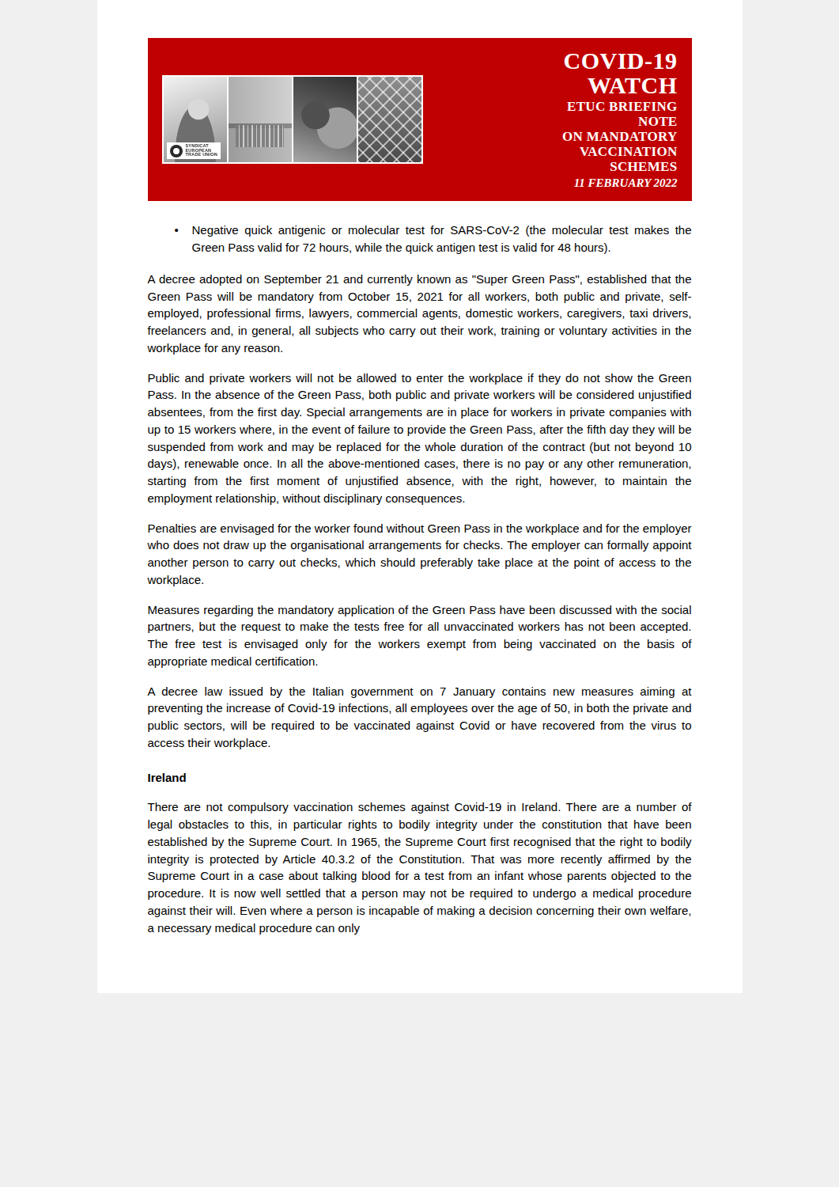Syndicat
European
Trade Union
COVID-19
WATCH
ETUC BRIEFING
NOTE
ON MANDATORY
VACCINATION
SCHEMES
11 FEBRUARY 2022
Negative quick antigenic or molecular test for SARS-CoV-2 (the molecular test makes the Green Pass valid for 72 hours, while the quick antigen test is valid for 48 hours).
A decree adopted on September 21 and currently known as "Super Green Pass", established that the Green Pass will be mandatory from October 15, 2021 for all workers, both public and private, self-employed, professional firms, lawyers, commercial agents, domestic workers, caregivers, taxi drivers, freelancers and, in general, all subjects who carry out their work, training or voluntary activities in the workplace for any reason.
Public and private workers will not be allowed to enter the workplace if they do not show the Green Pass. In the absence of the Green Pass, both public and private workers will be considered unjustified absentees, from the first day. Special arrangements are in place for workers in private companies with up to 15 workers where, in the event of failure to provide the Green Pass, after the fifth day they will be suspended from work and may be replaced for the whole duration of the contract (but not beyond 10 days), renewable once. In all the above-mentioned cases, there is no pay or any other remuneration, starting from the first moment of unjustified absence, with the right, however, to maintain the employment relationship, without disciplinary consequences.
Penalties are envisaged for the worker found without Green Pass in the workplace and for the employer who does not draw up the organisational arrangements for checks. The employer can formally appoint another person to carry out checks, which should preferably take place at the point of access to the workplace.
Measures regarding the mandatory application of the Green Pass have been discussed with the social partners, but the request to make the tests free for all unvaccinated workers has not been accepted. The free test is envisaged only for the workers exempt from being vaccinated on the basis of appropriate medical certification.
A decree law issued by the Italian government on 7 January contains new measures aiming at preventing the increase of Covid-19 infections, all employees over the age of 50, in both the private and public sectors, will be required to be vaccinated against Covid or have recovered from the virus to access their workplace.
Ireland
There are not compulsory vaccination schemes against Covid-19 in Ireland. There are a number of legal obstacles to this, in particular rights to bodily integrity under the constitution that have been established by the Supreme Court. In 1965, the Supreme Court first recognised that the right to bodily integrity is protected by Article 40.3.2 of the Constitution. That was more recently affirmed by the Supreme Court in a case about talking blood for a test from an infant whose parents objected to the procedure. It is now well settled that a person may not be required to undergo a medical procedure against their will. Even where a person is incapable of making a decision concerning their own welfare, a necessary medical procedure can only